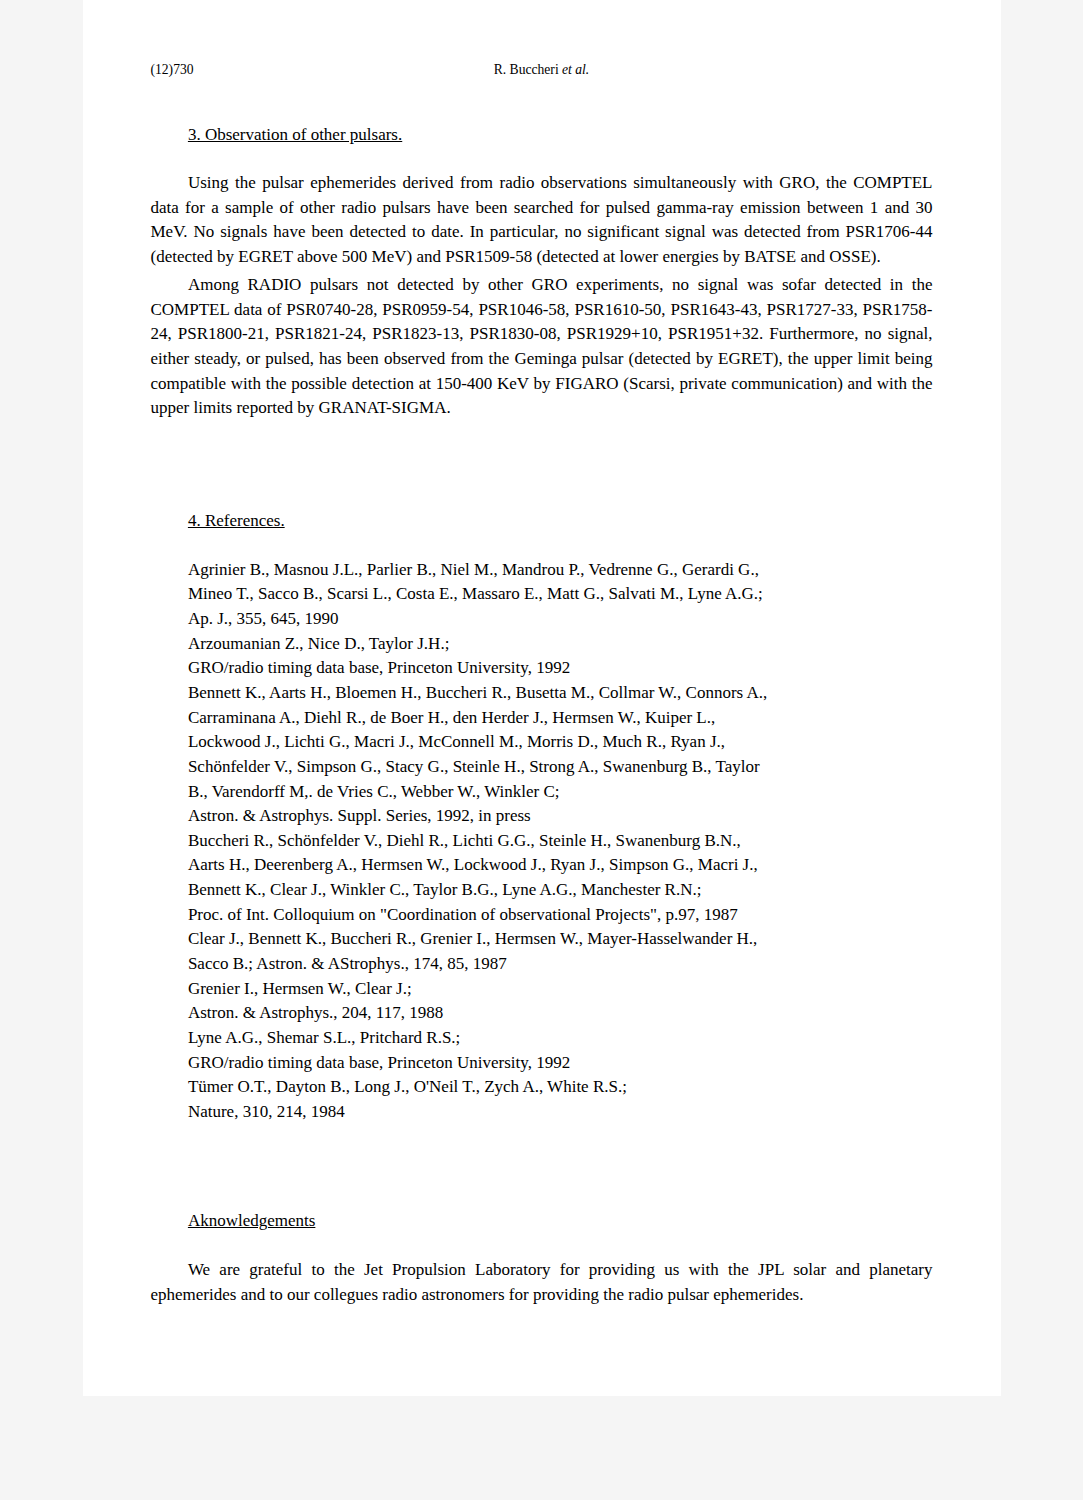(12)730 R. Buccheri et al.
3. Observation of other pulsars.
Using the pulsar ephemerides derived from radio observations simultaneously with GRO, the COMPTEL data for a sample of other radio pulsars have been searched for pulsed gamma-ray emission between 1 and 30 MeV. No signals have been detected to date. In particular, no significant signal was detected from PSR1706-44 (detected by EGRET above 500 MeV) and PSR1509-58 (detected at lower energies by BATSE and OSSE).
Among RADIO pulsars not detected by other GRO experiments, no signal was sofar detected in the COMPTEL data of PSR0740-28, PSR0959-54, PSR1046-58, PSR1610-50, PSR1643-43, PSR1727-33, PSR1758-24, PSR1800-21, PSR1821-24, PSR1823-13, PSR1830-08, PSR1929+10, PSR1951+32. Furthermore, no signal, either steady, or pulsed, has been observed from the Geminga pulsar (detected by EGRET), the upper limit being compatible with the possible detection at 150-400 KeV by FIGARO (Scarsi, private communication) and with the upper limits reported by GRANAT-SIGMA.
4. References.
Agrinier B., Masnou J.L., Parlier B., Niel M., Mandrou P., Vedrenne G., Gerardi G.,
Mineo T., Sacco B., Scarsi L., Costa E., Massaro E., Matt G., Salvati M., Lyne A.G.;
Ap. J., 355, 645, 1990
Arzoumanian Z., Nice D., Taylor J.H.;
GRO/radio timing data base, Princeton University, 1992
Bennett K., Aarts H., Bloemen H., Buccheri R., Busetta M., Collmar W., Connors A.,
Carraminana A., Diehl R., de Boer H., den Herder J., Hermsen W., Kuiper L.,
Lockwood J., Lichti G., Macri J., McConnell M., Morris D., Much R., Ryan J.,
Schönfelder V., Simpson G., Stacy G., Steinle H., Strong A., Swanenburg B., Taylor
B., Varendorff M,. de Vries C., Webber W., Winkler C;
Astron. & Astrophys. Suppl. Series, 1992, in press
Buccheri R., Schönfelder V., Diehl R., Lichti G.G., Steinle H., Swanenburg B.N.,
Aarts H., Deerenberg A., Hermsen W., Lockwood J., Ryan J., Simpson G., Macri J.,
Bennett K., Clear J., Winkler C., Taylor B.G., Lyne A.G., Manchester R.N.;
Proc. of Int. Colloquium on "Coordination of observational Projects", p.97, 1987
Clear J., Bennett K., Buccheri R., Grenier I., Hermsen W., Mayer-Hasselwander H.,
Sacco B.; Astron. & AStrophys., 174, 85, 1987
Grenier I., Hermsen W., Clear J.;
Astron. & Astrophys., 204, 117, 1988
Lyne A.G., Shemar S.L., Pritchard R.S.;
GRO/radio timing data base, Princeton University, 1992
Tümer O.T., Dayton B., Long J., O'Neil T., Zych A., White R.S.;
Nature, 310, 214, 1984
Aknowledgements
We are grateful to the Jet Propulsion Laboratory for providing us with the JPL solar and planetary ephemerides and to our collegues radio astronomers for providing the radio pulsar ephemerides.